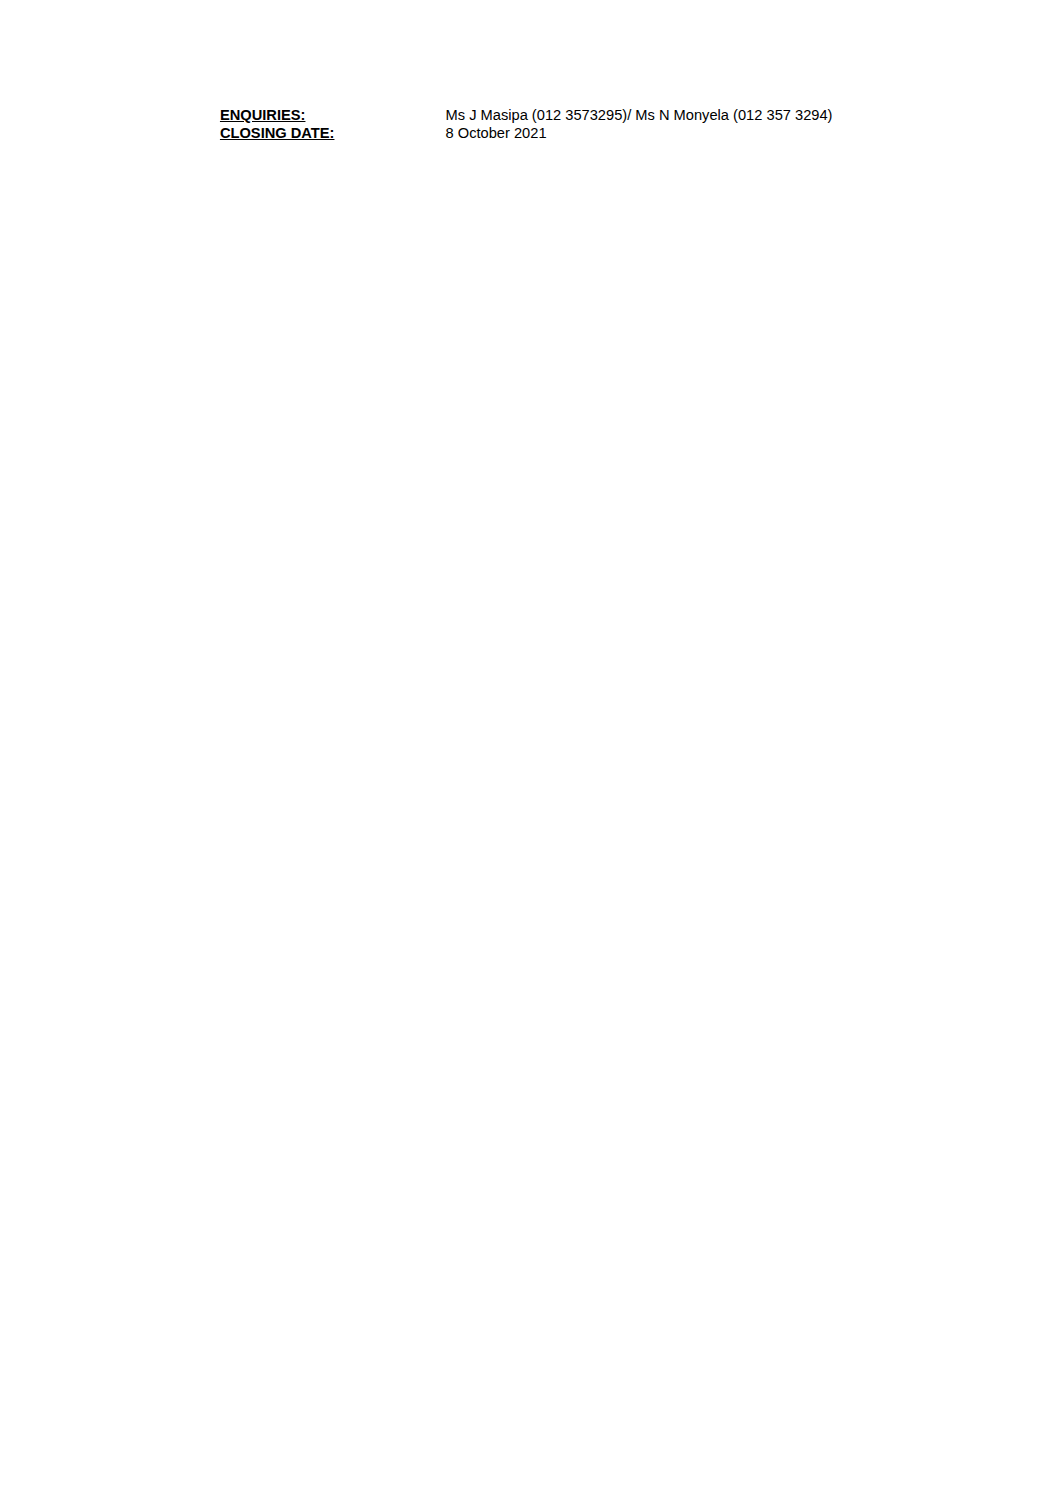| ENQUIRIES: | Ms J Masipa (012 3573295)/ Ms N Monyela (012 357 3294) |
| CLOSING DATE: | 8 October 2021 |